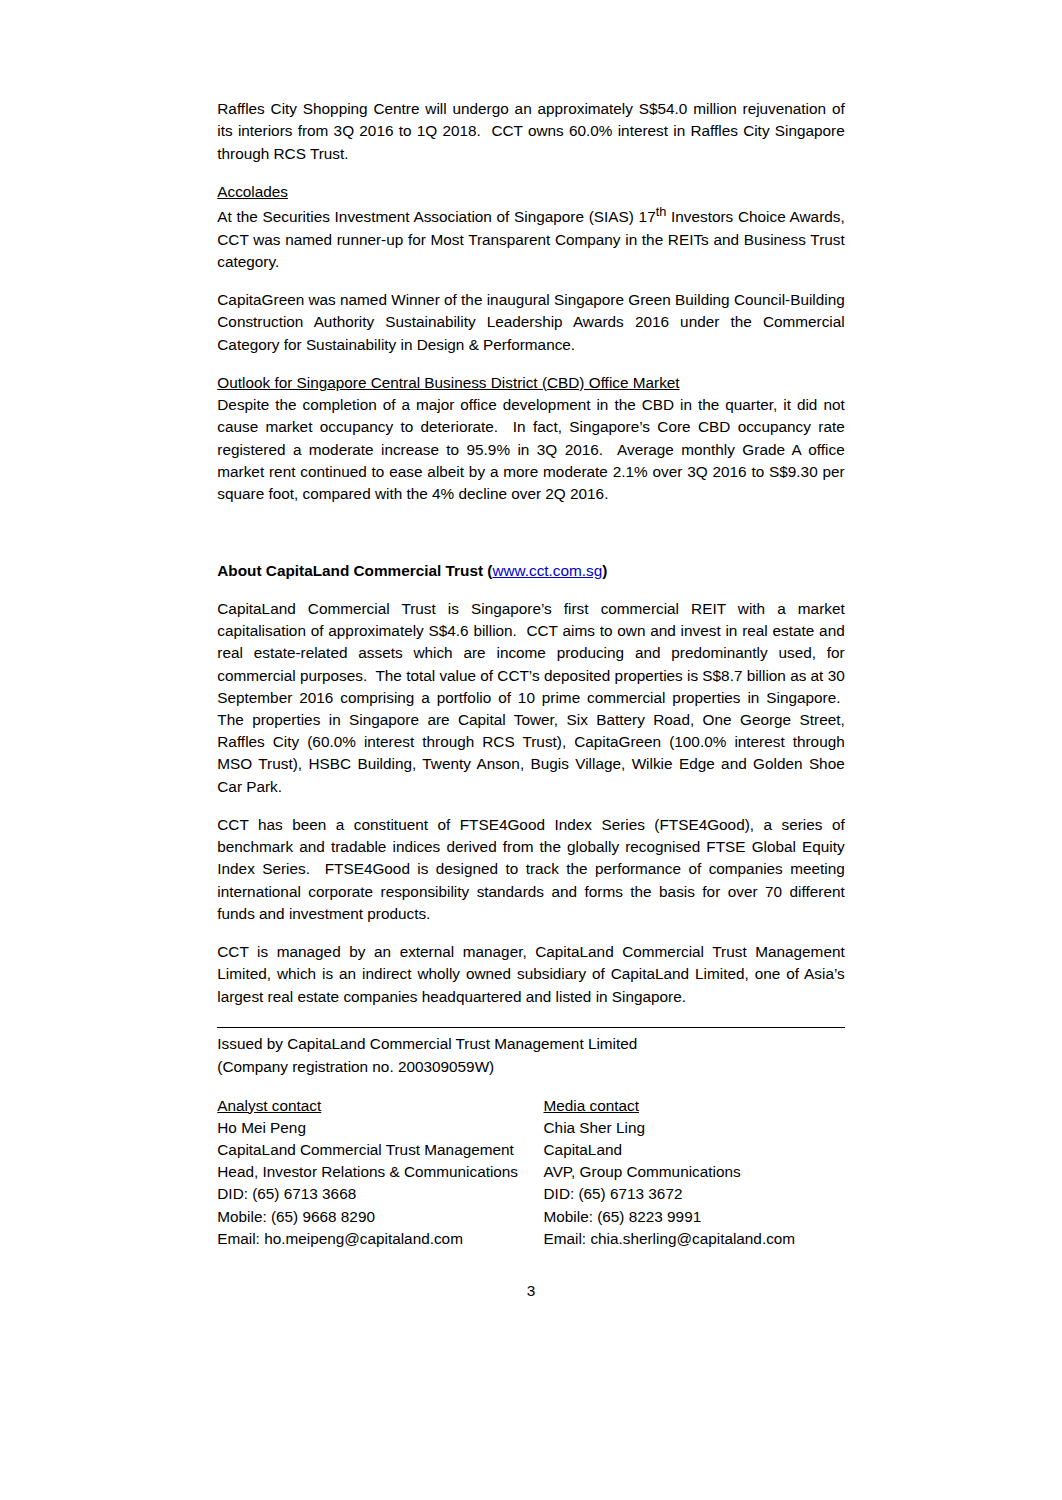Raffles City Shopping Centre will undergo an approximately S$54.0 million rejuvenation of its interiors from 3Q 2016 to 1Q 2018. CCT owns 60.0% interest in Raffles City Singapore through RCS Trust.
Accolades
At the Securities Investment Association of Singapore (SIAS) 17th Investors Choice Awards, CCT was named runner-up for Most Transparent Company in the REITs and Business Trust category.
CapitaGreen was named Winner of the inaugural Singapore Green Building Council-Building Construction Authority Sustainability Leadership Awards 2016 under the Commercial Category for Sustainability in Design & Performance.
Outlook for Singapore Central Business District (CBD) Office Market
Despite the completion of a major office development in the CBD in the quarter, it did not cause market occupancy to deteriorate. In fact, Singapore’s Core CBD occupancy rate registered a moderate increase to 95.9% in 3Q 2016. Average monthly Grade A office market rent continued to ease albeit by a more moderate 2.1% over 3Q 2016 to S$9.30 per square foot, compared with the 4% decline over 2Q 2016.
About CapitaLand Commercial Trust (www.cct.com.sg)
CapitaLand Commercial Trust is Singapore’s first commercial REIT with a market capitalisation of approximately S$4.6 billion. CCT aims to own and invest in real estate and real estate-related assets which are income producing and predominantly used, for commercial purposes. The total value of CCT’s deposited properties is S$8.7 billion as at 30 September 2016 comprising a portfolio of 10 prime commercial properties in Singapore. The properties in Singapore are Capital Tower, Six Battery Road, One George Street, Raffles City (60.0% interest through RCS Trust), CapitaGreen (100.0% interest through MSO Trust), HSBC Building, Twenty Anson, Bugis Village, Wilkie Edge and Golden Shoe Car Park.
CCT has been a constituent of FTSE4Good Index Series (FTSE4Good), a series of benchmark and tradable indices derived from the globally recognised FTSE Global Equity Index Series. FTSE4Good is designed to track the performance of companies meeting international corporate responsibility standards and forms the basis for over 70 different funds and investment products.
CCT is managed by an external manager, CapitaLand Commercial Trust Management Limited, which is an indirect wholly owned subsidiary of CapitaLand Limited, one of Asia’s largest real estate companies headquartered and listed in Singapore.
Issued by CapitaLand Commercial Trust Management Limited
(Company registration no. 200309059W)
| Analyst contact | Media contact |
| Ho Mei Peng | Chia Sher Ling |
| CapitaLand Commercial Trust Management | CapitaLand |
| Head, Investor Relations & Communications | AVP, Group Communications |
| DID: (65) 6713 3668 | DID: (65) 6713 3672 |
| Mobile: (65) 9668 8290 | Mobile: (65) 8223 9991 |
| Email: ho.meipeng@capitaland.com | Email: chia.sherling@capitaland.com |
3